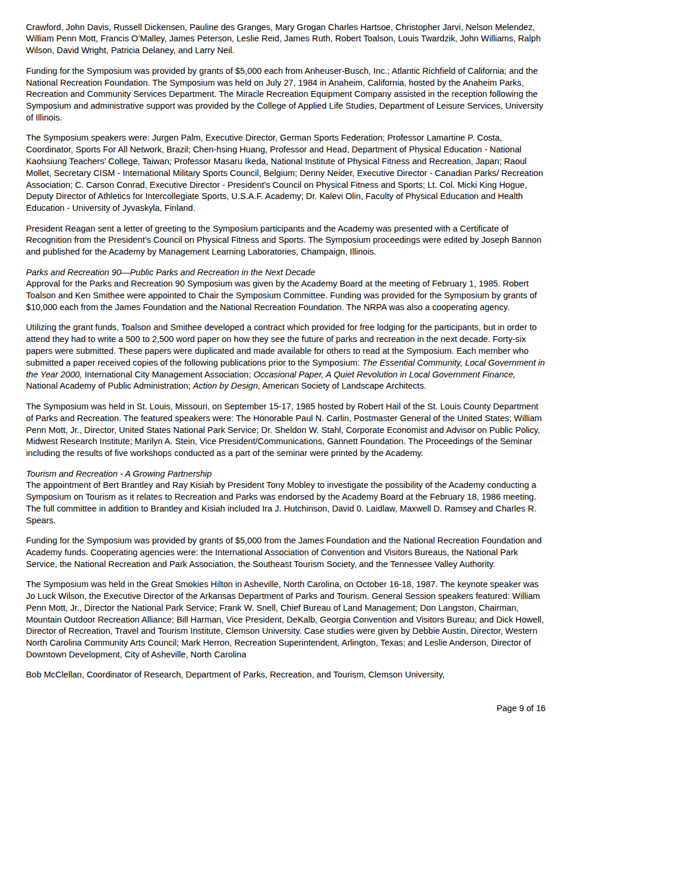Crawford, John Davis, Russell Dickensen, Pauline des Granges, Mary Grogan Charles Hartsoe, Christopher Jarvi, Nelson Melendez, William Penn Mott, Francis O’Malley, James Peterson, Leslie Reid, James Ruth, Robert Toalson, Louis Twardzik, John Williams, Ralph Wilson, David Wright, Patricia Delaney, and Larry Neil.
Funding for the Symposium was provided by grants of $5,000 each from Anheuser-Busch, Inc.; Atlantic Richfield of California; and the National Recreation Foundation. The Symposium was held on July 27, 1984 in Anaheim, California, hosted by the Anaheim Parks, Recreation and Community Services Department. The Miracle Recreation Equipment Company assisted in the reception following the Symposium and administrative support was provided by the College of Applied Life Studies, Department of Leisure Services, University of Illinois.
The Symposium speakers were: Jurgen Palm, Executive Director, German Sports Federation; Professor Lamartine P. Costa, Coordinator, Sports For All Network, Brazil; Chen-hsing Huang, Professor and Head, Department of Physical Education - National Kaohsiung Teachers’ College, Taiwan; Professor Masaru Ikeda, National Institute of Physical Fitness and Recreation, Japan; Raoul Mollet, Secretary CISM - International Military Sports Council, Belgium; Denny Neider, Executive Director - Canadian Parks/ Recreation Association; C. Carson Conrad, Executive Director - President’s Council on Physical Fitness and Sports; Lt. Col. Micki King Hogue, Deputy Director of Athletics for Intercollegiate Sports, U.S.A.F. Academy; Dr. Kalevi Olin, Faculty of Physical Education and Health Education - University of Jyvaskyla, Finland.
President Reagan sent a letter of greeting to the Symposium participants and the Academy was presented with a Certificate of Recognition from the President’s Council on Physical Fitness and Sports. The Symposium proceedings were edited by Joseph Bannon and published for the Academy by Management Learning Laboratories, Champaign, Illinois.
Parks and Recreation 90—Public Parks and Recreation in the Next Decade
Approval for the Parks and Recreation 90 Symposium was given by the Academy Board at the meeting of February 1, 1985. Robert Toalson and Ken Smithee were appointed to Chair the Symposium Committee. Funding was provided for the Symposium by grants of $10,000 each from the James Foundation and the National Recreation Foundation. The NRPA was also a cooperating agency.
Utilizing the grant funds, Toalson and Smithee developed a contract which provided for free lodging for the participants, but in order to attend they had to write a 500 to 2,500 word paper on how they see the future of parks and recreation in the next decade. Forty-six papers were submitted. These papers were duplicated and made available for others to read at the Symposium. Each member who submitted a paper received copies of the following publications prior to the Symposium: The Essential Community, Local Government in the Year 2000, International City Management Association; Occasional Paper, A Quiet Revolution in Local Government Finance, National Academy of Public Administration; Action by Design, American Society of Landscape Architects.
The Symposium was held in St. Louis, Missouri, on September 15-17, 1985 hosted by Robert Hail of the St. Louis County Department of Parks and Recreation. The featured speakers were: The Honorable Paul N. Carlin, Postmaster General of the United States; William Penn Mott, Jr., Director, United States National Park Service; Dr. Sheldon W. Stahl, Corporate Economist and Advisor on Public Policy, Midwest Research Institute; Marilyn A. Stein, Vice President/Communications, Gannett Foundation. The Proceedings of the Seminar including the results of five workshops conducted as a part of the seminar were printed by the Academy.
Tourism and Recreation - A Growing Partnership
The appointment of Bert Brantley and Ray Kisiah by President Tony Mobley to investigate the possibility of the Academy conducting a Symposium on Tourism as it relates to Recreation and Parks was endorsed by the Academy Board at the February 18, 1986 meeting. The full committee in addition to Brantley and Kisiah included Ira J. Hutchinson, David 0. Laidlaw, Maxwell D. Ramsey and Charles R. Spears.
Funding for the Symposium was provided by grants of $5,000 from the James Foundation and the National Recreation Foundation and Academy funds. Cooperating agencies were: the International Association of Convention and Visitors Bureaus, the National Park Service, the National Recreation and Park Association, the Southeast Tourism Society, and the Tennessee Valley Authority.
The Symposium was held in the Great Smokies Hilton in Asheville, North Carolina, on October 16-18, 1987. The keynote speaker was Jo Luck Wilson, the Executive Director of the Arkansas Department of Parks and Tourism. General Session speakers featured: William Penn Mott, Jr., Director the National Park Service; Frank W. Snell, Chief Bureau of Land Management; Don Langston, Chairman, Mountain Outdoor Recreation Alliance; Bill Harman, Vice President, DeKalb, Georgia Convention and Visitors Bureau; and Dick Howell, Director of Recreation, Travel and Tourism Institute, Clemson University. Case studies were given by Debbie Austin, Director, Western North Carolina Community Arts Council; Mark Herron, Recreation Superintendent, Arlington, Texas; and Leslie Anderson, Director of Downtown Development, City of Asheville, North Carolina
Bob McClellan, Coordinator of Research, Department of Parks, Recreation, and Tourism, Clemson University,
Page 9 of 16